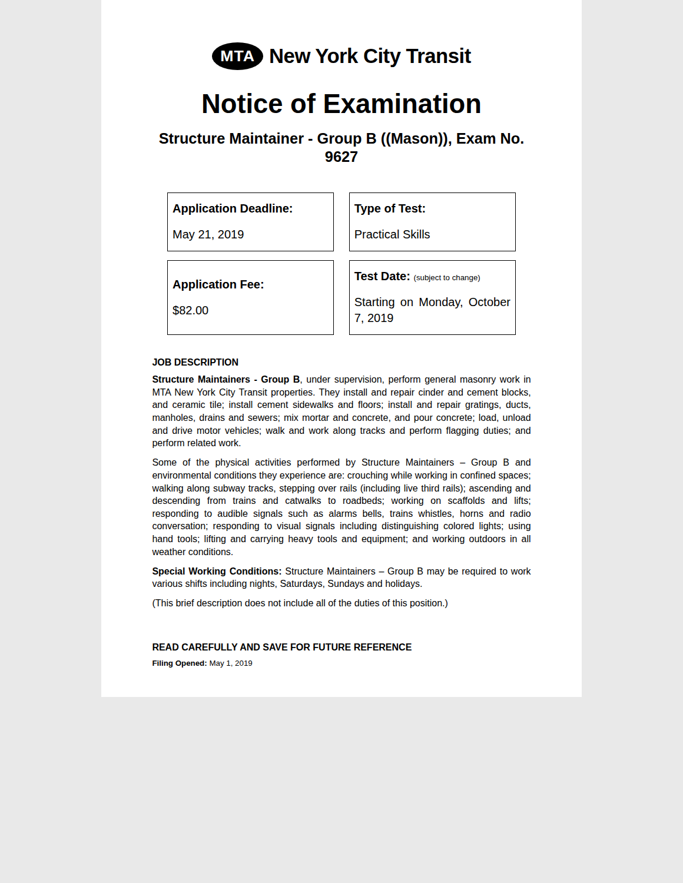MTA New York City Transit
Notice of Examination
Structure Maintainer - Group B ((Mason)), Exam No. 9627
| Application Deadline: May 21, 2019 | Type of Test: Practical Skills |
| Application Fee: $82.00 | Test Date: (subject to change) Starting on Monday, October 7, 2019 |
JOB DESCRIPTION
Structure Maintainers - Group B, under supervision, perform general masonry work in MTA New York City Transit properties. They install and repair cinder and cement blocks, and ceramic tile; install cement sidewalks and floors; install and repair gratings, ducts, manholes, drains and sewers; mix mortar and concrete, and pour concrete; load, unload and drive motor vehicles; walk and work along tracks and perform flagging duties; and perform related work.
Some of the physical activities performed by Structure Maintainers – Group B and environmental conditions they experience are: crouching while working in confined spaces; walking along subway tracks, stepping over rails (including live third rails); ascending and descending from trains and catwalks to roadbeds; working on scaffolds and lifts; responding to audible signals such as alarms bells, trains whistles, horns and radio conversation; responding to visual signals including distinguishing colored lights; using hand tools; lifting and carrying heavy tools and equipment; and working outdoors in all weather conditions.
Special Working Conditions: Structure Maintainers – Group B may be required to work various shifts including nights, Saturdays, Sundays and holidays.
(This brief description does not include all of the duties of this position.)
READ CAREFULLY AND SAVE FOR FUTURE REFERENCE
Filing Opened: May 1, 2019